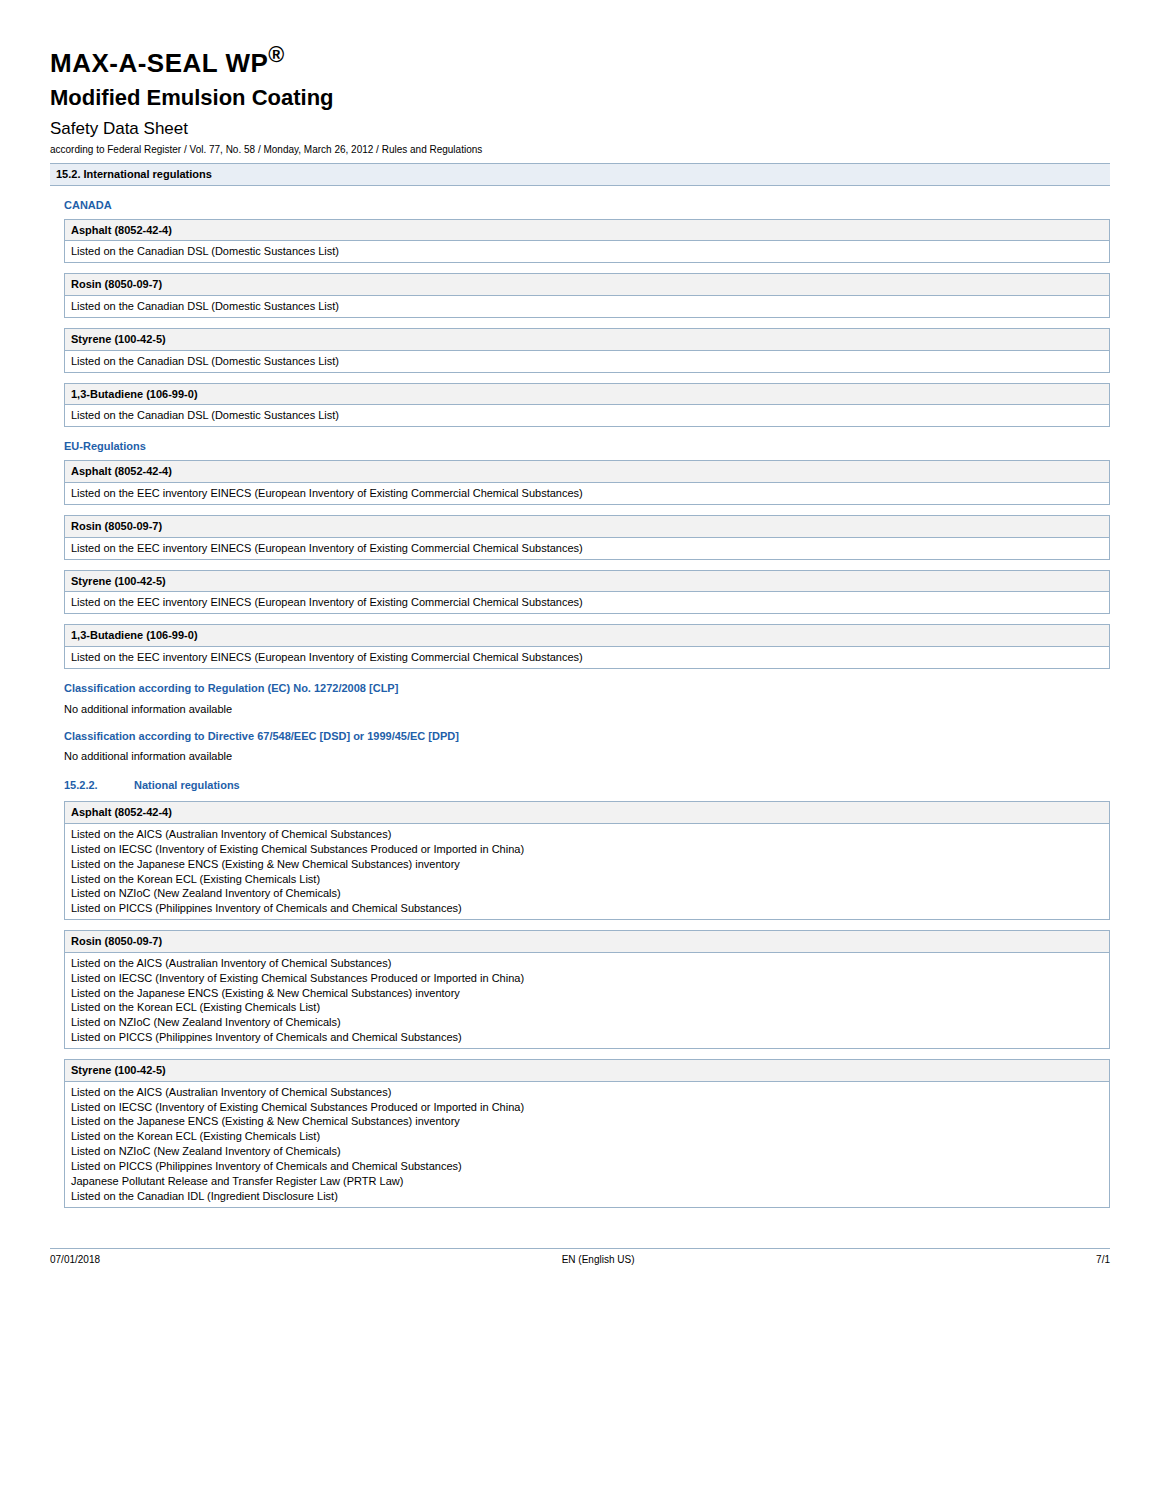MAX-A-SEAL WP®
Modified Emulsion Coating
Safety Data Sheet
according to Federal Register / Vol. 77, No. 58 / Monday, March 26, 2012 / Rules and Regulations
15.2. International regulations
CANADA
Asphalt (8052-42-4)
Listed on the Canadian DSL (Domestic Sustances List)
Rosin (8050-09-7)
Listed on the Canadian DSL (Domestic Sustances List)
Styrene (100-42-5)
Listed on the Canadian DSL (Domestic Sustances List)
1,3-Butadiene (106-99-0)
Listed on the Canadian DSL (Domestic Sustances List)
EU-Regulations
Asphalt (8052-42-4)
Listed on the EEC inventory EINECS (European Inventory of Existing Commercial Chemical Substances)
Rosin (8050-09-7)
Listed on the EEC inventory EINECS (European Inventory of Existing Commercial Chemical Substances)
Styrene (100-42-5)
Listed on the EEC inventory EINECS (European Inventory of Existing Commercial Chemical Substances)
1,3-Butadiene (106-99-0)
Listed on the EEC inventory EINECS (European Inventory of Existing Commercial Chemical Substances)
Classification according to Regulation (EC) No. 1272/2008 [CLP]
No additional information available
Classification according to Directive 67/548/EEC [DSD] or 1999/45/EC [DPD]
No additional information available
15.2.2. National regulations
Asphalt (8052-42-4)
Listed on the AICS (Australian Inventory of Chemical Substances)
Listed on IECSC (Inventory of Existing Chemical Substances Produced or Imported in China)
Listed on the Japanese ENCS (Existing & New Chemical Substances) inventory
Listed on the Korean ECL (Existing Chemicals List)
Listed on NZIoC (New Zealand Inventory of Chemicals)
Listed on PICCS (Philippines Inventory of Chemicals and Chemical Substances)
Rosin (8050-09-7)
Listed on the AICS (Australian Inventory of Chemical Substances)
Listed on IECSC (Inventory of Existing Chemical Substances Produced or Imported in China)
Listed on the Japanese ENCS (Existing & New Chemical Substances) inventory
Listed on the Korean ECL (Existing Chemicals List)
Listed on NZIoC (New Zealand Inventory of Chemicals)
Listed on PICCS (Philippines Inventory of Chemicals and Chemical Substances)
Styrene (100-42-5)
Listed on the AICS (Australian Inventory of Chemical Substances)
Listed on IECSC (Inventory of Existing Chemical Substances Produced or Imported in China)
Listed on the Japanese ENCS (Existing & New Chemical Substances) inventory
Listed on the Korean ECL (Existing Chemicals List)
Listed on NZIoC (New Zealand Inventory of Chemicals)
Listed on PICCS (Philippines Inventory of Chemicals and Chemical Substances)
Japanese Pollutant Release and Transfer Register Law (PRTR Law)
Listed on the Canadian IDL (Ingredient Disclosure List)
07/01/2018 EN (English US) 7/1